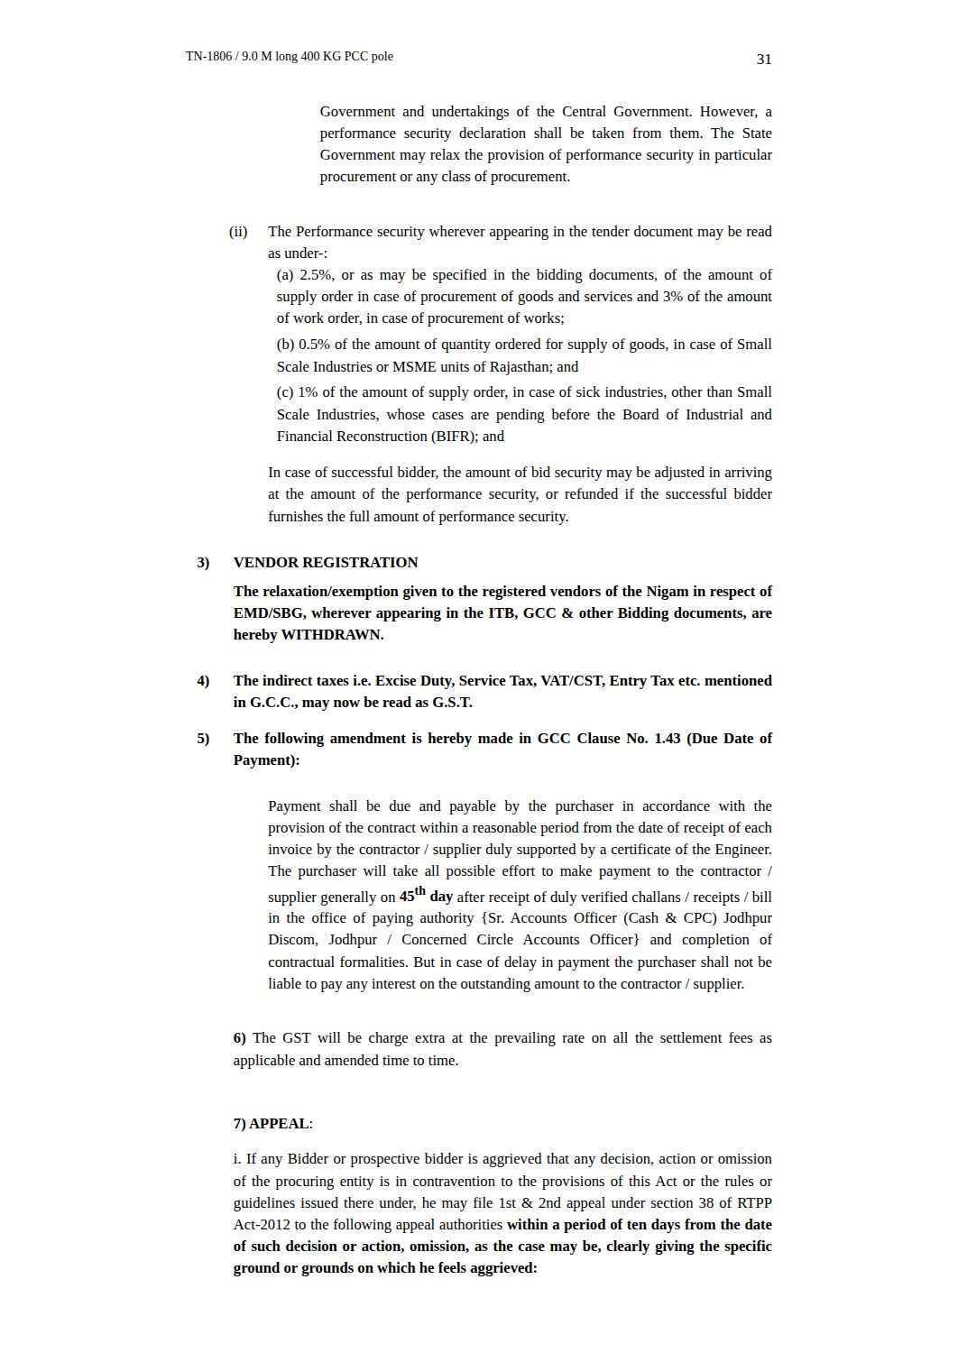TN-1806 / 9.0 M long 400 KG PCC pole
31
Government and undertakings of the Central Government. However, a performance security declaration shall be taken from them. The State Government may relax the provision of performance security in particular procurement or any class of procurement.
(ii) The Performance security wherever appearing in the tender document may be read as under-:
(a) 2.5%, or as may be specified in the bidding documents, of the amount of supply order in case of procurement of goods and services and 3% of the amount of work order, in case of procurement of works;
(b) 0.5% of the amount of quantity ordered for supply of goods, in case of Small Scale Industries or MSME units of Rajasthan; and
(c) 1% of the amount of supply order, in case of sick industries, other than Small Scale Industries, whose cases are pending before the Board of Industrial and Financial Reconstruction (BIFR); and
In case of successful bidder, the amount of bid security may be adjusted in arriving at the amount of the performance security, or refunded if the successful bidder furnishes the full amount of performance security.
3)
VENDOR REGISTRATION
The relaxation/exemption given to the registered vendors of the Nigam in respect of EMD/SBG, wherever appearing in the ITB, GCC & other Bidding documents, are hereby WITHDRAWN.
4)
The indirect taxes i.e. Excise Duty, Service Tax, VAT/CST, Entry Tax etc. mentioned in G.C.C., may now be read as G.S.T.
5)
The following amendment is hereby made in GCC Clause No. 1.43 (Due Date of Payment):
Payment shall be due and payable by the purchaser in accordance with the provision of the contract within a reasonable period from the date of receipt of each invoice by the contractor / supplier duly supported by a certificate of the Engineer. The purchaser will take all possible effort to make payment to the contractor / supplier generally on 45th day after receipt of duly verified challans / receipts / bill in the office of paying authority {Sr. Accounts Officer (Cash & CPC) Jodhpur Discom, Jodhpur / Concerned Circle Accounts Officer} and completion of contractual formalities. But in case of delay in payment the purchaser shall not be liable to pay any interest on the outstanding amount to the contractor / supplier.
6) The GST will be charge extra at the prevailing rate on all the settlement fees as applicable and amended time to time.
7) APPEAL:
i. If any Bidder or prospective bidder is aggrieved that any decision, action or omission of the procuring entity is in contravention to the provisions of this Act or the rules or guidelines issued there under, he may file 1st & 2nd appeal under section 38 of RTPP Act-2012 to the following appeal authorities within a period of ten days from the date of such decision or action, omission, as the case may be, clearly giving the specific ground or grounds on which he feels aggrieved: